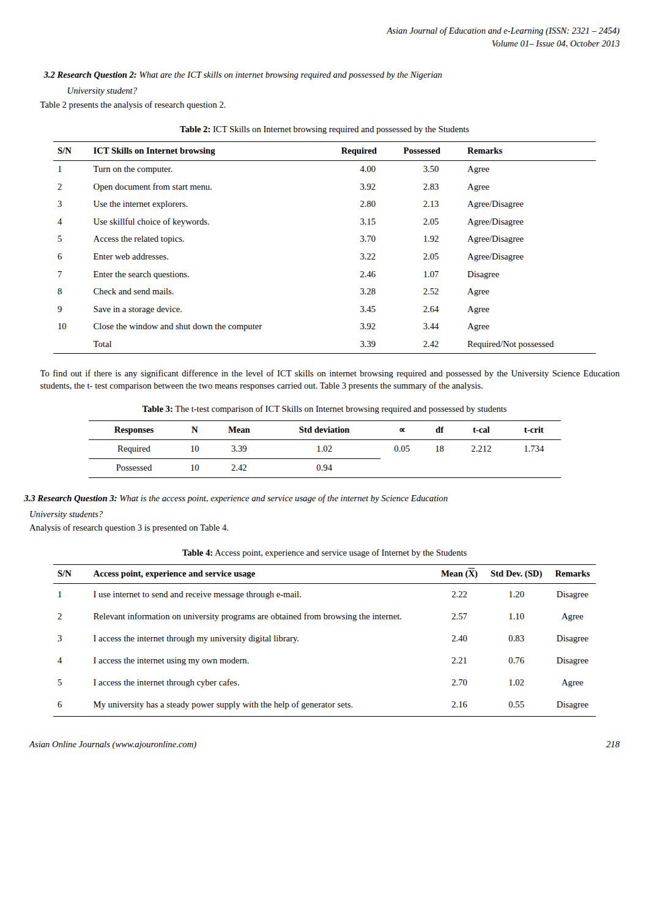Asian Journal of Education and e-Learning (ISSN: 2321 – 2454)
Volume 01– Issue 04, October 2013
3.2 Research Question 2: What are the ICT skills on internet browsing required and possessed by the Nigerian
University student?
Table 2 presents the analysis of research question 2.
Table 2: ICT Skills on Internet browsing required and possessed by the Students
| S/N | ICT Skills on Internet browsing | Required | Possessed | Remarks |
| --- | --- | --- | --- | --- |
| 1 | Turn on the computer. | 4.00 | 3.50 | Agree |
| 2 | Open document from start menu. | 3.92 | 2.83 | Agree |
| 3 | Use the internet explorers. | 2.80 | 2.13 | Agree/Disagree |
| 4 | Use skillful choice of keywords. | 3.15 | 2.05 | Agree/Disagree |
| 5 | Access the related topics. | 3.70 | 1.92 | Agree/Disagree |
| 6 | Enter web addresses. | 3.22 | 2.05 | Agree/Disagree |
| 7 | Enter the search questions. | 2.46 | 1.07 | Disagree |
| 8 | Check and send mails. | 3.28 | 2.52 | Agree |
| 9 | Save in a storage device. | 3.45 | 2.64 | Agree |
| 10 | Close the window and shut down the computer | 3.92 | 3.44 | Agree |
| | Total | 3.39 | 2.42 | Required/Not possessed |
To find out if there is any significant difference in the level of ICT skills on internet browsing required and possessed by the University Science Education students, the t- test comparison between the two means responses carried out. Table 3 presents the summary of the analysis.
Table 3: The t-test comparison of ICT Skills on Internet browsing required and possessed by students
| Responses | N | Mean | Std deviation | ∝ | df | t-cal | t-crit |
| --- | --- | --- | --- | --- | --- | --- | --- |
| Required | 10 | 3.39 | 1.02 | 0.05 | 18 | 2.212 | 1.734 |
| Possessed | 10 | 2.42 | 0.94 |
3.3 Research Question 3: What is the access point, experience and service usage of the internet by Science Education
University students?
Analysis of research question 3 is presented on Table 4.
Table 4: Access point, experience and service usage of Internet by the Students
| S/N | Access point, experience and service usage | Mean ( X ) | Std Dev. (SD) | Remarks |
| --- | --- | --- | --- | --- |
| 1 | I use internet to send and receive message through e-mail. | 2.22 | 1.20 | Disagree |
| 2 | Relevant information on university programs are obtained from browsing the internet. | 2.57 | 1.10 | Agree |
| 3 | I access the internet through my university digital library. | 2.40 | 0.83 | Disagree |
| 4 | I access the internet using my own modern. | 2.21 | 0.76 | Disagree |
| 5 | I access the internet through cyber cafes. | 2.70 | 1.02 | Agree |
| 6 | My university has a steady power supply with the help of generator sets. | 2.16 | 0.55 | Disagree |
Asian Online Journals (www.ajouronline.com) 218